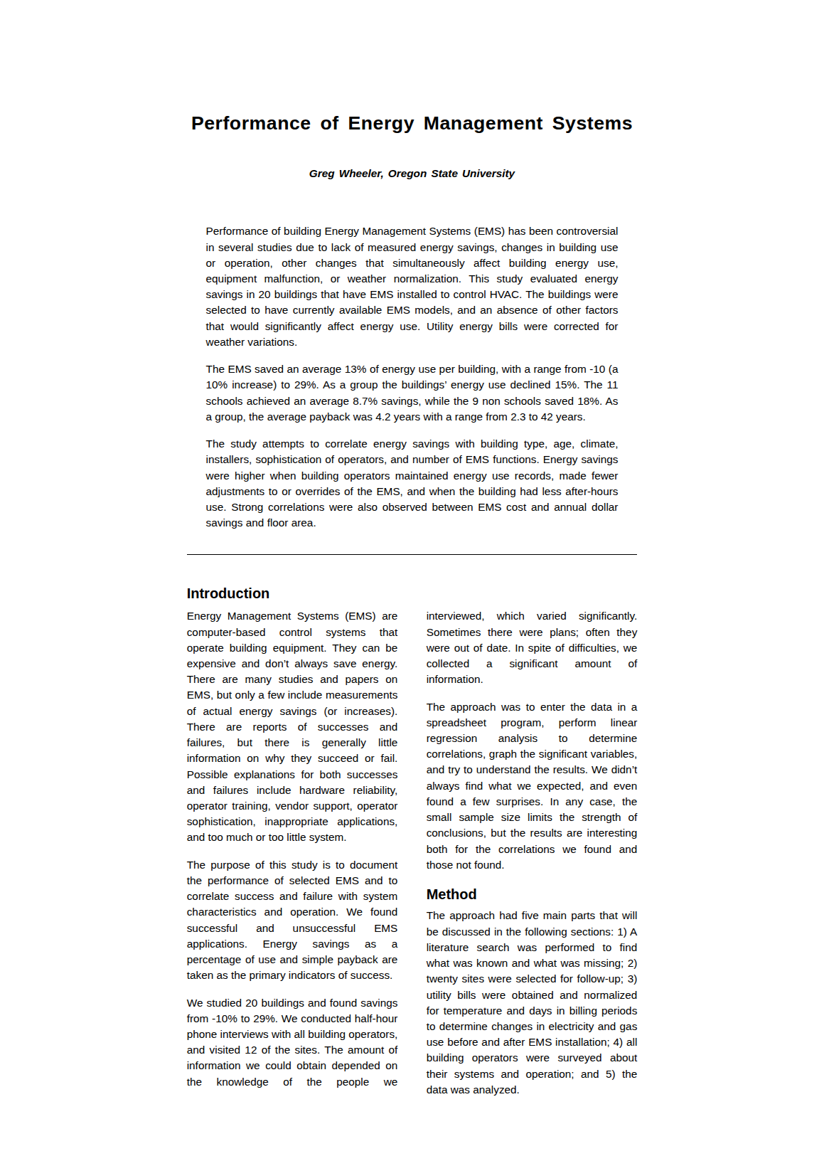Performance of Energy Management Systems
Greg Wheeler, Oregon State University
Performance of building Energy Management Systems (EMS) has been controversial in several studies due to lack of measured energy savings, changes in building use or operation, other changes that simultaneously affect building energy use, equipment malfunction, or weather normalization. This study evaluated energy savings in 20 buildings that have EMS installed to control HVAC. The buildings were selected to have currently available EMS models, and an absence of other factors that would significantly affect energy use. Utility energy bills were corrected for weather variations.
The EMS saved an average 13% of energy use per building, with a range from -10 (a 10% increase) to 29%. As a group the buildings’ energy use declined 15%. The 11 schools achieved an average 8.7% savings, while the 9 non schools saved 18%. As a group, the average payback was 4.2 years with a range from 2.3 to 42 years.
The study attempts to correlate energy savings with building type, age, climate, installers, sophistication of operators, and number of EMS functions. Energy savings were higher when building operators maintained energy use records, made fewer adjustments to or overrides of the EMS, and when the building had less after-hours use. Strong correlations were also observed between EMS cost and annual dollar savings and floor area.
Introduction
Energy Management Systems (EMS) are computer-based control systems that operate building equipment. They can be expensive and don’t always save energy. There are many studies and papers on EMS, but only a few include measurements of actual energy savings (or increases). There are reports of successes and failures, but there is generally little information on why they succeed or fail. Possible explanations for both successes and failures include hardware reliability, operator training, vendor support, operator sophistication, inappropriate applications, and too much or too little system.
The purpose of this study is to document the performance of selected EMS and to correlate success and failure with system characteristics and operation. We found successful and unsuccessful EMS applications. Energy savings as a percentage of use and simple payback are taken as the primary indicators of success.
We studied 20 buildings and found savings from -10% to 29%. We conducted half-hour phone interviews with all building operators, and visited 12 of the sites. The amount of information we could obtain depended on the knowledge of the people we interviewed, which varied significantly. Sometimes there were plans; often they were out of date. In spite of difficulties, we collected a significant amount of information.
The approach was to enter the data in a spreadsheet program, perform linear regression analysis to determine correlations, graph the significant variables, and try to understand the results. We didn’t always find what we expected, and even found a few surprises. In any case, the small sample size limits the strength of conclusions, but the results are interesting both for the correlations we found and those not found.
Method
The approach had five main parts that will be discussed in the following sections: 1) A literature search was performed to find what was known and what was missing; 2) twenty sites were selected for follow-up; 3) utility bills were obtained and normalized for temperature and days in billing periods to determine changes in electricity and gas use before and after EMS installation; 4) all building operators were surveyed about their systems and operation; and 5) the data was analyzed.